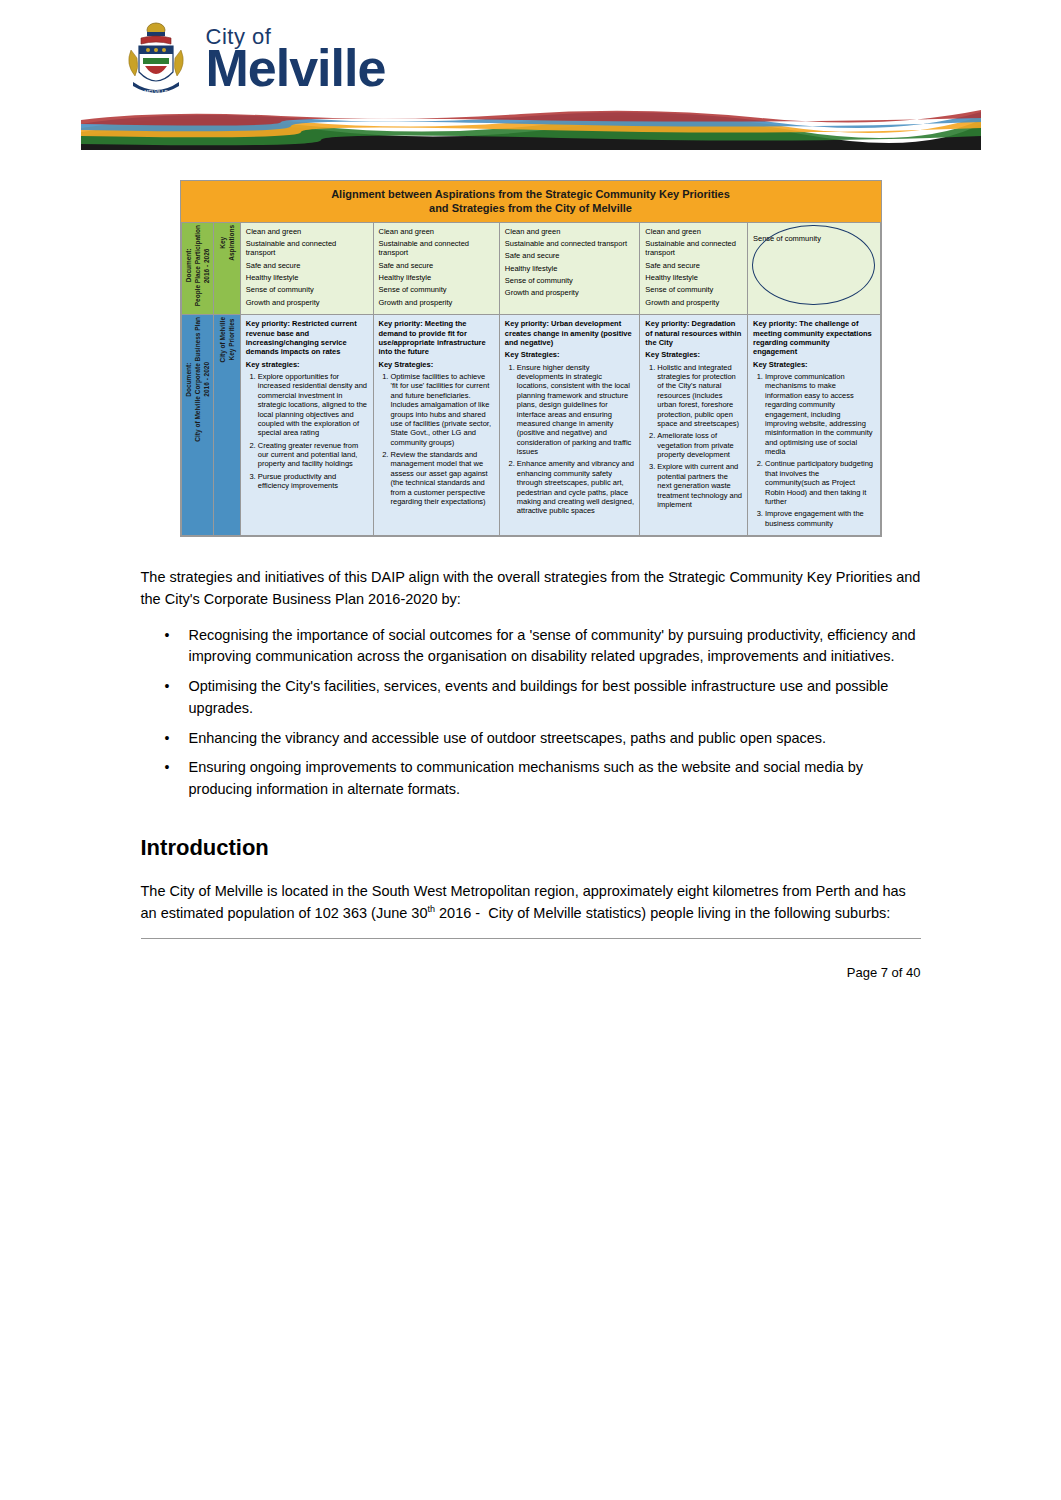MELVILLE
City of
Melville
Alignment between Aspirations from the Strategic Community Key Priorities
and Strategies from the City of Melville
| Document: People Place Participation 2016 - 2026 | Key Aspirations | Clean and green Sustainable and connected transport Safe and secure Healthy lifestyle Sense of community Growth and prosperity | Clean and green Sustainable and connected transport Safe and secure Healthy lifestyle Sense of community Growth and prosperity | Clean and green Sustainable and connected transport Safe and secure Healthy lifestyle Sense of community Growth and prosperity | Clean and green Sustainable and connected transport Safe and secure Healthy lifestyle Sense of community Growth and prosperity | Sense of community |
| Document: City of Melville Corporate Business Plan 2016 - 2020 | City of Melville Key Priorities | Key priority: Restricted current revenue base and increasing/changing service demands impacts on rates Key strategies: Explore opportunities for increased residential density and commercial investment in strategic locations, aligned to the local planning objectives and coupled with the exploration of special area rating Creating greater revenue from our current and potential land, property and facility holdings Pursue productivity and efficiency improvements | Key priority: Meeting the demand to provide fit for use/appropriate infrastructure into the future Key Strategies: Optimise facilities to achieve 'fit for use' facilities for current and future beneficiaries. Includes amalgamation of like groups into hubs and shared use of facilities (private sector, State Govt., other LG and community groups) Review the standards and management model that we assess our asset gap against (the technical standards and from a customer perspective regarding their expectations) | Key priority: Urban development creates change in amenity (positive and negative) Key Strategies: Ensure higher density developments in strategic locations, consistent with the local planning framework and structure plans, design guidelines for interface areas and ensuring measured change in amenity (positive and negative) and consideration of parking and traffic issues Enhance amenity and vibrancy and enhancing community safety through streetscapes, public art, pedestrian and cycle paths, place making and creating well designed, attractive public spaces | Key priority: Degradation of natural resources within the City Key Strategies: Holistic and integrated strategies for protection of the City's natural resources (includes urban forest, foreshore protection, public open space and streetscapes) Ameliorate loss of vegetation from private property development Explore with current and potential partners the next generation waste treatment technology and implement | Key priority: The challenge of meeting community expectations regarding community engagement Key Strategies: Improve communication mechanisms to make information easy to access regarding community engagement, including improving website, addressing misinformation in the community and optimising use of social media Continue participatory budgeting that involves the community(such as Project Robin Hood) and then taking it further Improve engagement with the business community |
The strategies and initiatives of this DAIP align with the overall strategies from the Strategic Community Key Priorities and the City's Corporate Business Plan 2016-2020 by:
Recognising the importance of social outcomes for a 'sense of community' by pursuing productivity, efficiency and improving communication across the organisation on disability related upgrades, improvements and initiatives.
Optimising the City's facilities, services, events and buildings for best possible infrastructure use and possible upgrades.
Enhancing the vibrancy and accessible use of outdoor streetscapes, paths and public open spaces.
Ensuring ongoing improvements to communication mechanisms such as the website and social media by producing information in alternate formats.
Introduction
The City of Melville is located in the South West Metropolitan region, approximately eight kilometres from Perth and has an estimated population of 102 363 (June 30th 2016 - City of Melville statistics) people living in the following suburbs:
Page 7 of 40